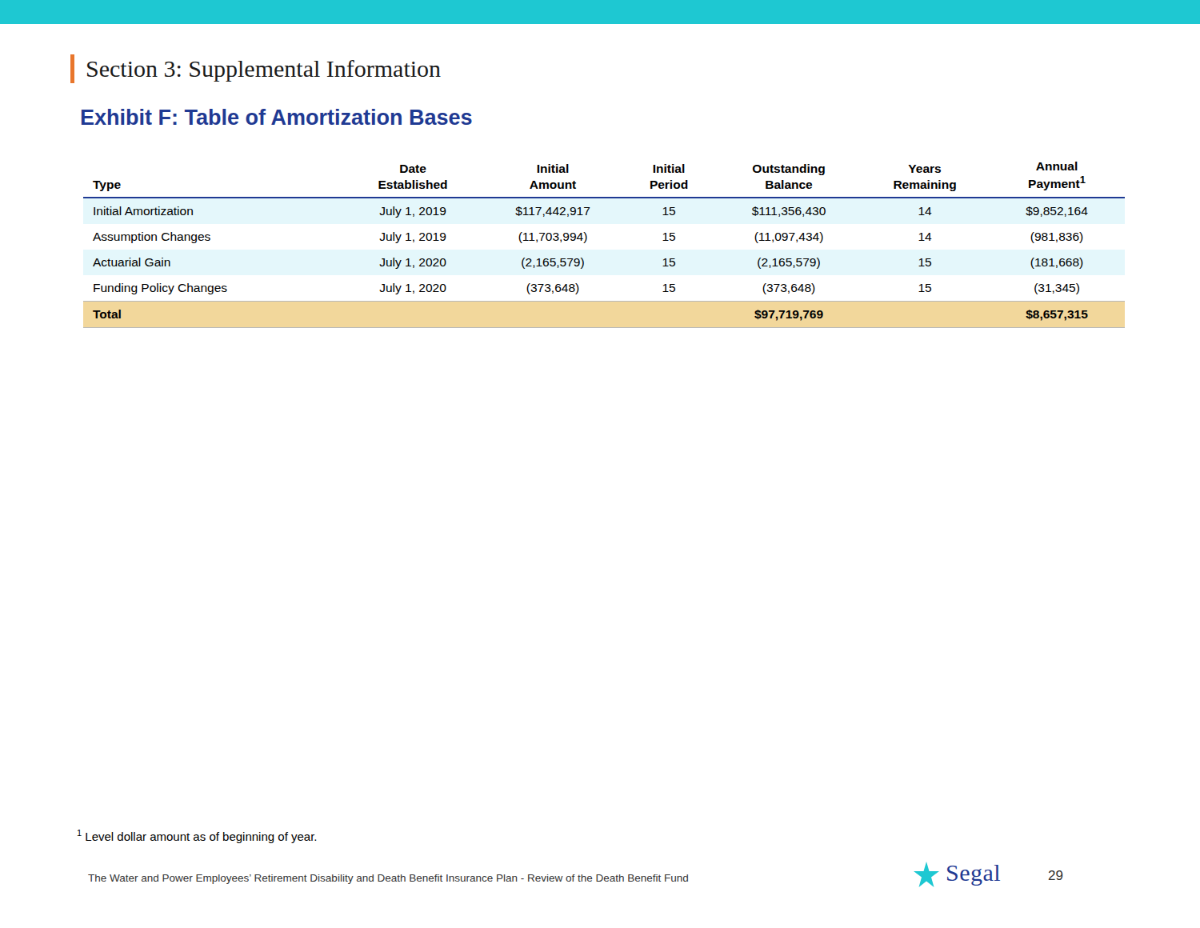Section 3: Supplemental Information
Exhibit F: Table of Amortization Bases
| Type | Date Established | Initial Amount | Initial Period | Outstanding Balance | Years Remaining | Annual Payment 1 |
| --- | --- | --- | --- | --- | --- | --- |
| Initial Amortization | July 1, 2019 | $117,442,917 | 15 | $111,356,430 | 14 | $9,852,164 |
| Assumption Changes | July 1, 2019 | (11,703,994) | 15 | (11,097,434) | 14 | (981,836) |
| Actuarial Gain | July 1, 2020 | (2,165,579) | 15 | (2,165,579) | 15 | (181,668) |
| Funding Policy Changes | July 1, 2020 | (373,648) | 15 | (373,648) | 15 | (31,345) |
| Total | | | | $97,719,769 | | $8,657,315 |
1 Level dollar amount as of beginning of year.
The Water and Power Employees’ Retirement Disability and Death Benefit Insurance Plan - Review of the Death Benefit Fund
Segal
29